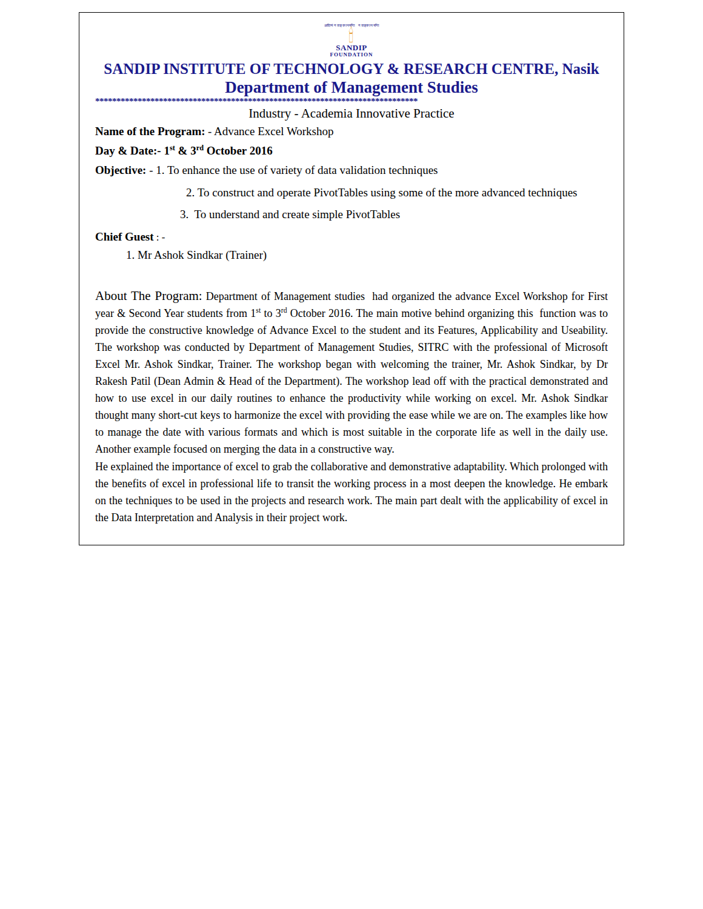आदित्यं न सङ्कल्पयन्ति न सङ्कल्पयन्ति
🕯
SANDIP
FOUNDATION
SANDIP INSTITUTE OF TECHNOLOGY & RESEARCH CENTRE, Nasik
Department of Management Studies
****************************************************************************
Industry - Academia Innovative Practice
Name of the Program: - Advance Excel Workshop
Day & Date:- 1st & 3rd October 2016
Objective: - 1. To enhance the use of variety of data validation techniques
2. To construct and operate PivotTables using some of the more advanced techniques
3. To understand and create simple PivotTables
Chief Guest : -
Mr Ashok Sindkar (Trainer)
About The Program: Department of Management studies had organized the advance Excel Workshop for First year & Second Year students from 1st to 3rd October 2016. The main motive behind organizing this function was to provide the constructive knowledge of Advance Excel to the student and its Features, Applicability and Useability. The workshop was conducted by Department of Management Studies, SITRC with the professional of Microsoft Excel Mr. Ashok Sindkar, Trainer. The workshop began with welcoming the trainer, Mr. Ashok Sindkar, by Dr Rakesh Patil (Dean Admin & Head of the Department). The workshop lead off with the practical demonstrated and how to use excel in our daily routines to enhance the productivity while working on excel. Mr. Ashok Sindkar thought many short-cut keys to harmonize the excel with providing the ease while we are on. The examples like how to manage the date with various formats and which is most suitable in the corporate life as well in the daily use. Another example focused on merging the data in a constructive way.
He explained the importance of excel to grab the collaborative and demonstrative adaptability. Which prolonged with the benefits of excel in professional life to transit the working process in a most deepen the knowledge. He embark on the techniques to be used in the projects and research work. The main part dealt with the applicability of excel in the Data Interpretation and Analysis in their project work.